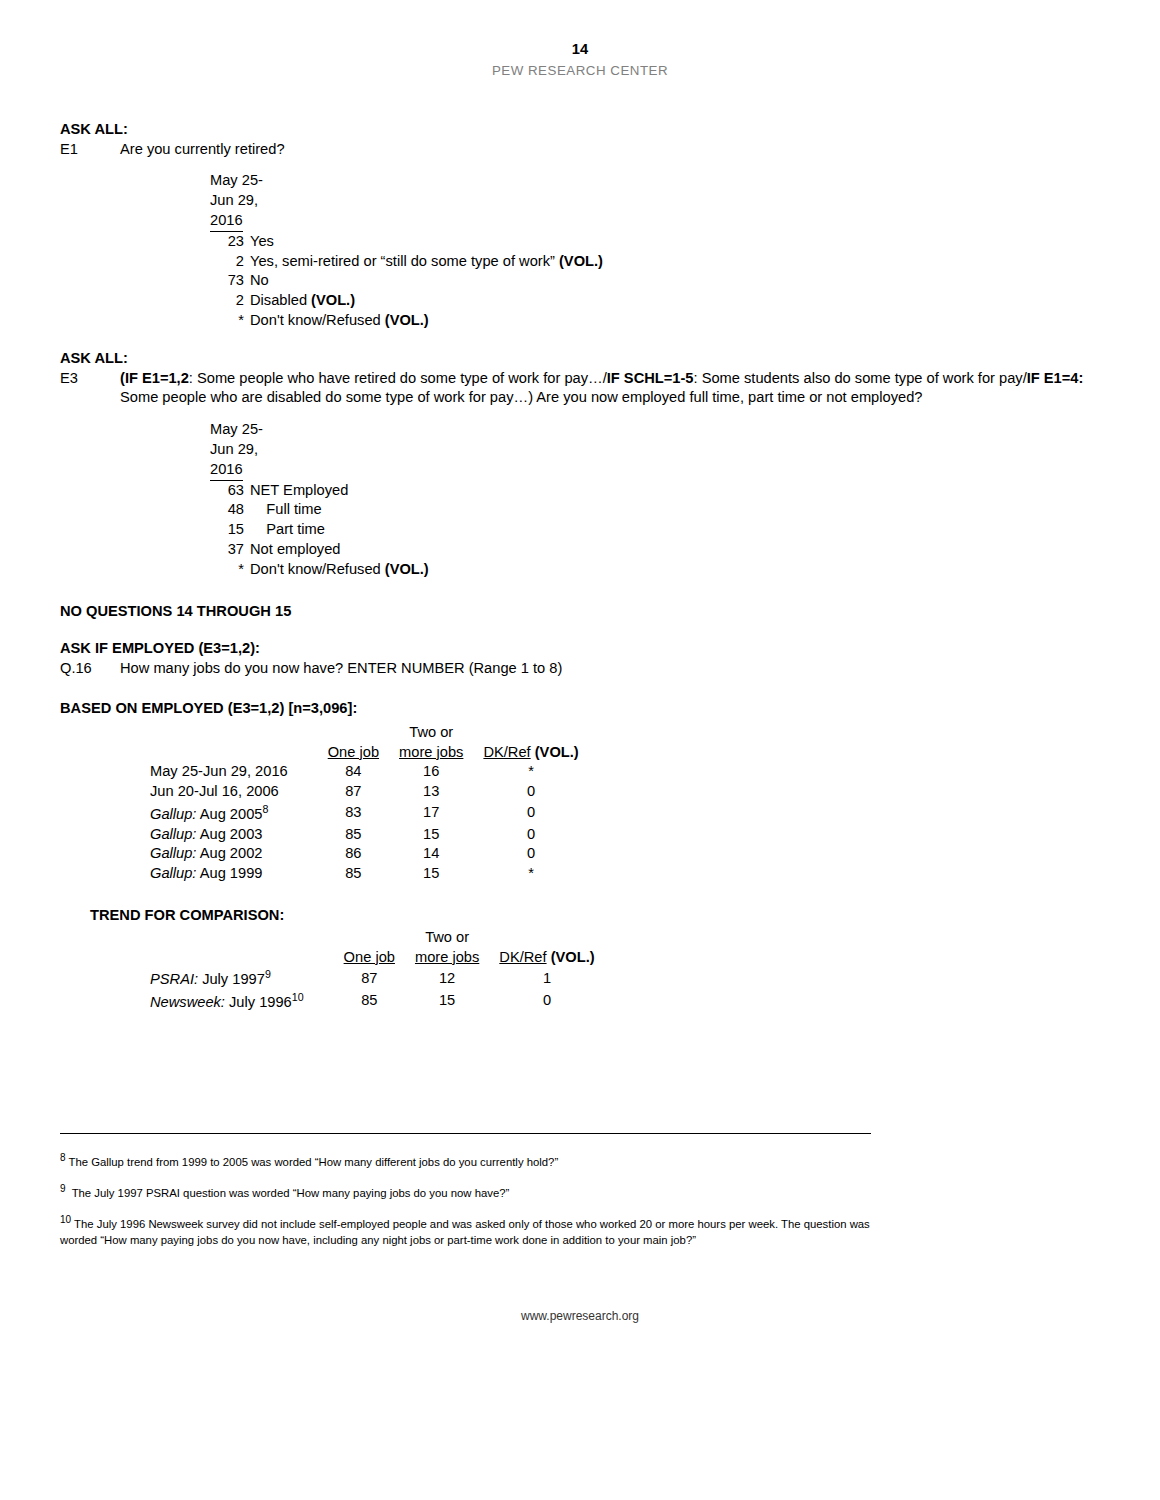14
PEW RESEARCH CENTER
ASK ALL:
E1
Are you currently retired?
May 25-
Jun 29,
2016
| 23 | Yes |
| 2 | Yes, semi-retired or “still do some type of work” (VOL.) |
| 73 | No |
| 2 | Disabled (VOL.) |
| * | Don't know/Refused (VOL.) |
ASK ALL:
E3
(IF E1=1,2: Some people who have retired do some type of work for pay…/IF SCHL=1-5: Some students also do some type of work for pay/IF E1=4: Some people who are disabled do some type of work for pay…) Are you now employed full time, part time or not employed?
May 25-
Jun 29,
2016
| 63 | NET Employed |
| 48 | Full time |
| 15 | Part time |
| 37 | Not employed |
| * | Don't know/Refused (VOL.) |
NO QUESTIONS 14 THROUGH 15
ASK IF EMPLOYED (E3=1,2):
Q.16
How many jobs do you now have? ENTER NUMBER (Range 1 to 8)
BASED ON EMPLOYED (E3=1,2) [n=3,096]:
| | | Two or | |
| | One job | more jobs | DK/Ref (VOL.) |
| May 25-Jun 29, 2016 | 84 | 16 | * |
| Jun 20-Jul 16, 2006 | 87 | 13 | 0 |
| Gallup: Aug 2005 8 | 83 | 17 | 0 |
| Gallup: Aug 2003 | 85 | 15 | 0 |
| Gallup: Aug 2002 | 86 | 14 | 0 |
| Gallup: Aug 1999 | 85 | 15 | * |
TREND FOR COMPARISON:
| | | Two or | |
| | One job | more jobs | DK/Ref (VOL.) |
| PSRAI: July 1997 9 | 87 | 12 | 1 |
| Newsweek: July 1996 10 | 85 | 15 | 0 |
8 The Gallup trend from 1999 to 2005 was worded “How many different jobs do you currently hold?”
9 The July 1997 PSRAI question was worded “How many paying jobs do you now have?”
10 The July 1996 Newsweek survey did not include self-employed people and was asked only of those who worked 20 or more hours per week. The question was worded “How many paying jobs do you now have, including any night jobs or part-time work done in addition to your main job?”
www.pewresearch.org